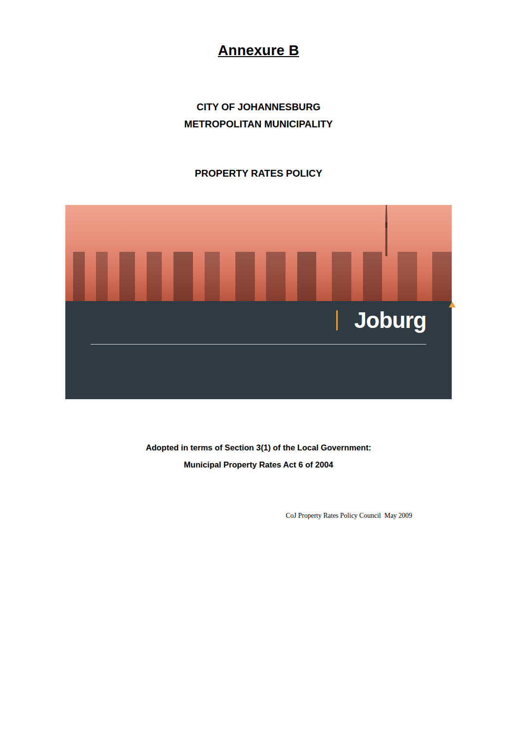Annexure B
CITY OF JOHANNESBURG
METROPOLITAN MUNICIPALITY
PROPERTY RATES POLICY
Jo burg
Adopted in terms of Section 3(1) of the Local Government:
Municipal Property Rates Act 6 of 2004
CoJ Property Rates Policy Council May 2009